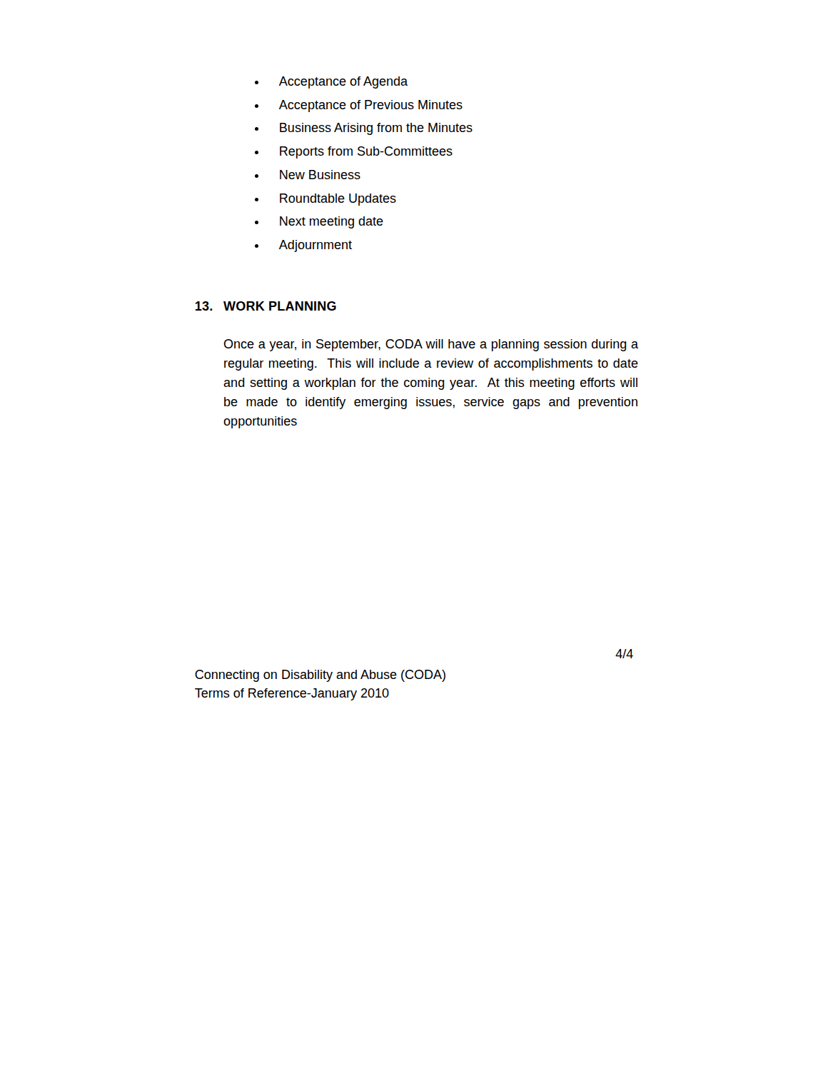Acceptance of Agenda
Acceptance of Previous Minutes
Business Arising from the Minutes
Reports from Sub-Committees
New Business
Roundtable Updates
Next meeting date
Adjournment
13. WORK PLANNING
Once a year, in September, CODA will have a planning session during a regular meeting. This will include a review of accomplishments to date and setting a workplan for the coming year. At this meeting efforts will be made to identify emerging issues, service gaps and prevention opportunities
4/4
Connecting on Disability and Abuse (CODA)
Terms of Reference-January 2010